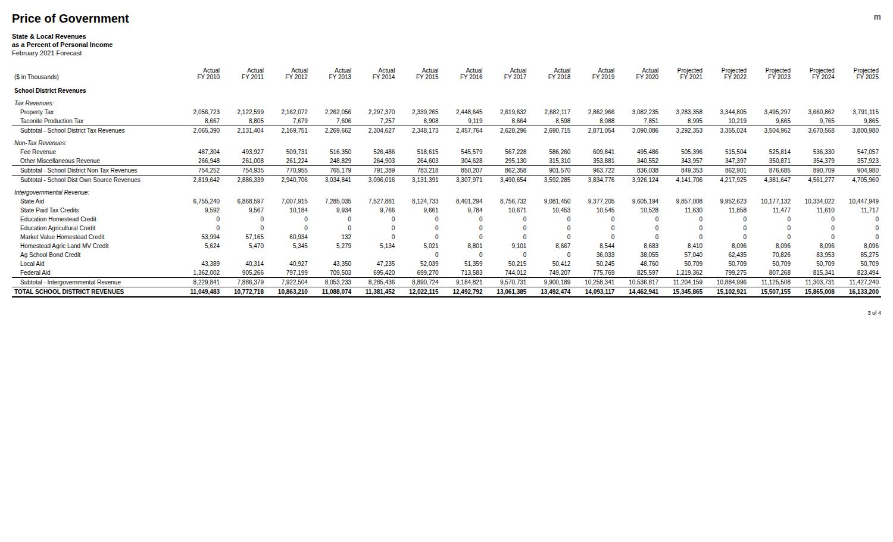m
Price of Government
State & Local Revenues
as a Percent of Personal Income
February 2021 Forecast
| ($ in Thousands) | Actual FY 2010 | Actual FY 2011 | Actual FY 2012 | Actual FY 2013 | Actual FY 2014 | Actual FY 2015 | Actual FY 2016 | Actual FY 2017 | Actual FY 2018 | Actual FY 2019 | Actual FY 2020 | Projected FY 2021 | Projected FY 2022 | Projected FY 2023 | Projected FY 2024 | Projected FY 2025 |
| --- | --- | --- | --- | --- | --- | --- | --- | --- | --- | --- | --- | --- | --- | --- | --- | --- |
| School District Revenues |
| Tax Revenues: |
| Property Tax | 2,056,723 | 2,122,599 | 2,162,072 | 2,262,056 | 2,297,370 | 2,339,265 | 2,448,645 | 2,619,632 | 2,682,117 | 2,862,966 | 3,082,235 | 3,283,358 | 3,344,805 | 3,495,297 | 3,660,862 | 3,791,115 |
| Taconite Production Tax | 8,667 | 8,805 | 7,679 | 7,606 | 7,257 | 8,908 | 9,119 | 8,664 | 8,598 | 8,088 | 7,851 | 8,995 | 10,219 | 9,665 | 9,765 | 9,865 |
| Subtotal - School District Tax Revenues | 2,065,390 | 2,131,404 | 2,169,751 | 2,269,662 | 2,304,627 | 2,348,173 | 2,457,764 | 2,628,296 | 2,690,715 | 2,871,054 | 3,090,086 | 3,292,353 | 3,355,024 | 3,504,962 | 3,670,568 | 3,800,980 |
| Non-Tax Revenues: |
| Fee Revenue | 487,304 | 493,927 | 509,731 | 516,350 | 526,486 | 518,615 | 545,579 | 567,228 | 586,260 | 609,841 | 495,486 | 505,396 | 515,504 | 525,814 | 536,330 | 547,057 |
| Other Miscellaneous Revenue | 266,948 | 261,008 | 261,224 | 248,829 | 264,903 | 264,603 | 304,628 | 295,130 | 315,310 | 353,881 | 340,552 | 343,957 | 347,397 | 350,871 | 354,379 | 357,923 |
| Subtotal - School District Non Tax Revenues | 754,252 | 754,935 | 770,955 | 765,179 | 791,389 | 783,218 | 850,207 | 862,358 | 901,570 | 963,722 | 836,038 | 849,353 | 862,901 | 876,685 | 890,709 | 904,980 |
| Subtotal - School Dist Own Source Revenues | 2,819,642 | 2,886,339 | 2,940,706 | 3,034,841 | 3,096,016 | 3,131,391 | 3,307,971 | 3,490,654 | 3,592,285 | 3,834,776 | 3,926,124 | 4,141,706 | 4,217,925 | 4,381,647 | 4,561,277 | 4,705,960 |
| Intergovernmental Revenue: |
| State Aid | 6,755,240 | 6,868,597 | 7,007,915 | 7,285,035 | 7,527,881 | 8,124,733 | 8,401,294 | 8,756,732 | 9,081,450 | 9,377,205 | 9,605,194 | 9,857,008 | 9,952,623 | 10,177,132 | 10,334,022 | 10,447,949 |
| State Paid Tax Credits | 9,592 | 9,567 | 10,184 | 9,934 | 9,766 | 9,661 | 9,784 | 10,671 | 10,453 | 10,545 | 10,528 | 11,630 | 11,858 | 11,477 | 11,610 | 11,717 |
| Education Homestead Credit | 0 | 0 | 0 | 0 | 0 | 0 | 0 | 0 | 0 | 0 | 0 | 0 | 0 | 0 | 0 | 0 |
| Education Agricultural Credit | 0 | 0 | 0 | 0 | 0 | 0 | 0 | 0 | 0 | 0 | 0 | 0 | 0 | 0 | 0 | 0 |
| Market Value Homestead Credit | 53,994 | 57,165 | 60,934 | 132 | 0 | 0 | 0 | 0 | 0 | 0 | 0 | 0 | 0 | 0 | 0 | 0 |
| Homestead Agric Land MV Credit | 5,624 | 5,470 | 5,345 | 5,279 | 5,134 | 5,021 | 8,801 | 9,101 | 8,667 | 8,544 | 8,683 | 8,410 | 8,096 | 8,096 | 8,096 | 8,096 |
| Ag School Bond Credit | | | | | | 0 | 0 | 0 | 0 | 36,033 | 38,055 | 57,040 | 62,435 | 70,826 | 83,953 | 85,275 |
| Local Aid | 43,389 | 40,314 | 40,927 | 43,350 | 47,235 | 52,039 | 51,359 | 50,215 | 50,412 | 50,245 | 48,760 | 50,709 | 50,709 | 50,709 | 50,709 | 50,709 |
| Federal Aid | 1,362,002 | 905,266 | 797,199 | 709,503 | 695,420 | 699,270 | 713,583 | 744,012 | 749,207 | 775,769 | 825,597 | 1,219,362 | 799,275 | 807,268 | 815,341 | 823,494 |
| Subtotal - Intergovernmental Revenue | 8,229,841 | 7,886,379 | 7,922,504 | 8,053,233 | 8,285,436 | 8,890,724 | 9,184,821 | 9,570,731 | 9,900,189 | 10,258,341 | 10,536,817 | 11,204,159 | 10,884,996 | 11,125,508 | 11,303,731 | 11,427,240 |
| TOTAL SCHOOL DISTRICT REVENUES | 11,049,483 | 10,772,718 | 10,863,210 | 11,088,074 | 11,381,452 | 12,022,115 | 12,492,792 | 13,061,385 | 13,492,474 | 14,093,117 | 14,462,941 | 15,345,865 | 15,102,921 | 15,507,155 | 15,865,008 | 16,133,200 |
3 of 4